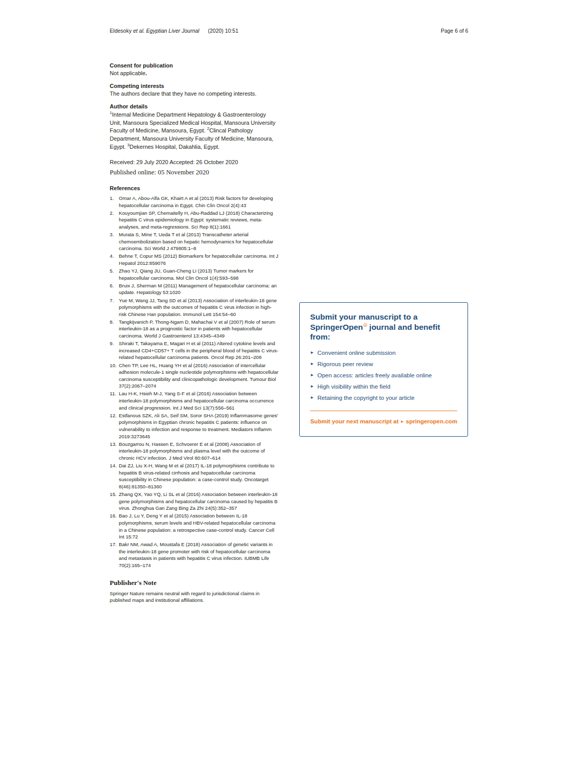Eldesoky et al. Egyptian Liver Journal(2020) 10:51
Page 6 of 6
Consent for publication
Not applicable.
Competing interests
The authors declare that they have no competing interests.
Author details
1Internal Medicine Department Hepatology & Gastroenterology Unit, Mansoura Specialized Medical Hospital, Mansoura University Faculty of Medicine, Mansoura, Egypt. 2Clincal Pathology Department, Mansoura University Faculty of Medicine, Mansoura, Egypt. 3Dekernes Hospital, Dakahlia, Egypt.
Received: 29 July 2020 Accepted: 26 October 2020
Published online: 05 November 2020
References
Omar A, Abou-Alfa GK, Khairt A et al (2013) Risk factors for developing hepatocellular carcinoma in Egypt. Chin Clin Oncol 2(4):43
Kouyoumjian SP, Chemaitelly H, Abu-Raddad LJ (2018) Characterizing hepatitis C virus epidemiology in Egypt: systematic reviews, meta-analyses, and meta-regressions. Sci Rep 8(1):1661
Murata S, Mine T, Ueda T et al (2013) Transcatheter arterial chemoembolization based on hepatic hemodynamics for hepatocellular carcinoma. Sci World J 479805:1–8
Behne T, Copur MS (2012) Biomarkers for hepatocellular carcinoma. Int J Hepatol 2012:859076
Zhao YJ, Qiang JU, Guan-Cheng LI (2013) Tumor markers for hepatocellular carcinoma. Mol Clin Oncol 1(4):593–598
Bruix J, Sherman M (2011) Management of hepatocellular carcinoma: an update. Hepatology 53:1020
Yue M, Wang JJ, Tang SD et al (2013) Association of interleukin-18 gene polymorphisms with the outcomes of hepatitis C virus infection in high-risk Chinese Han population. Immunol Lett 154:54–60
Tangkijvanich P, Thong-Ngam D, Mahachai V et al (2007) Role of serum interleukin-18 as a prognostic factor in patients with hepatocellular carcinoma. World J Gastroenterol 13:4345–4349
Shiraki T, Takayama E, Magari H et al (2011) Altered cytokine levels and increased CD4+CD57+ T cells in the peripheral blood of hepatitis C virus-related hepatocellular carcinoma patients. Oncol Rep 26:201–208
Chen TP, Lee HL, Huang YH et al (2016) Association of intercellular adhesion molecule-1 single nucleotide polymorphisms with hepatocellular carcinoma susceptibility and clinicopathologic development. Tumour Biol 37(2):2067–2074
Lau H-K, Hsieh M-J, Yang S-F et al (2016) Association between interleukin-18 polymorphisms and hepatocellular carcinoma occurrence and clinical progression. Int J Med Sci 13(7):556–561
Estfanous SZK, Ali SA, Seif SM, Soror SHA (2019) Inflammasome genes' polymorphisms in Egyptian chronic hepatitis C patients: influence on vulnerability to infection and response to treatment. Mediators Inflamm 2019:3273645
Bouzgarrou N, Hassen E, Schvoerer E et al (2008) Association of interleukin-18 polymorphisms and plasma level with the outcome of chronic HCV infection. J Med Virol 80:607–614
Dai ZJ, Liu X-H, Wang M et al (2017) IL-18 polymorphisms contribute to hepatitis B virus-related cirrhosis and hepatocellular carcinoma susceptibility in Chinese population: a case-control study. Oncotarget 8(46):81350–81360
Zhang QX, Yao YQ, Li SL et al (2016) Association between interleukin-18 gene polymorphisms and hepatocellular carcinoma caused by hepatitis B virus. Zhonghua Gan Zang Bing Za Zhi 24(5):352–357
Bao J, Lu Y, Deng Y et al (2015) Association between IL-18 polymorphisms, serum levels and HBV-related hepatocellular carcinoma in a Chinese population: a retrospective case-control study. Cancer Cell Int 15:72
Bakr NM, Awad A, Moustafa E (2018) Association of genetic variants in the interleukin-18 gene promoter with risk of hepatocellular carcinoma and metastasis in patients with hepatitis C virus infection. IUBMB Life 70(2):165–174
Publisher's Note
Springer Nature remains neutral with regard to jurisdictional claims in published maps and institutional affiliations.
Submit your manuscript to a SpringerOpen☉ journal and benefit from:
Convenient online submission
Rigorous peer review
Open access: articles freely available online
High visibility within the field
Retaining the copyright to your article
Submit your next manuscript at ► springeropen.com